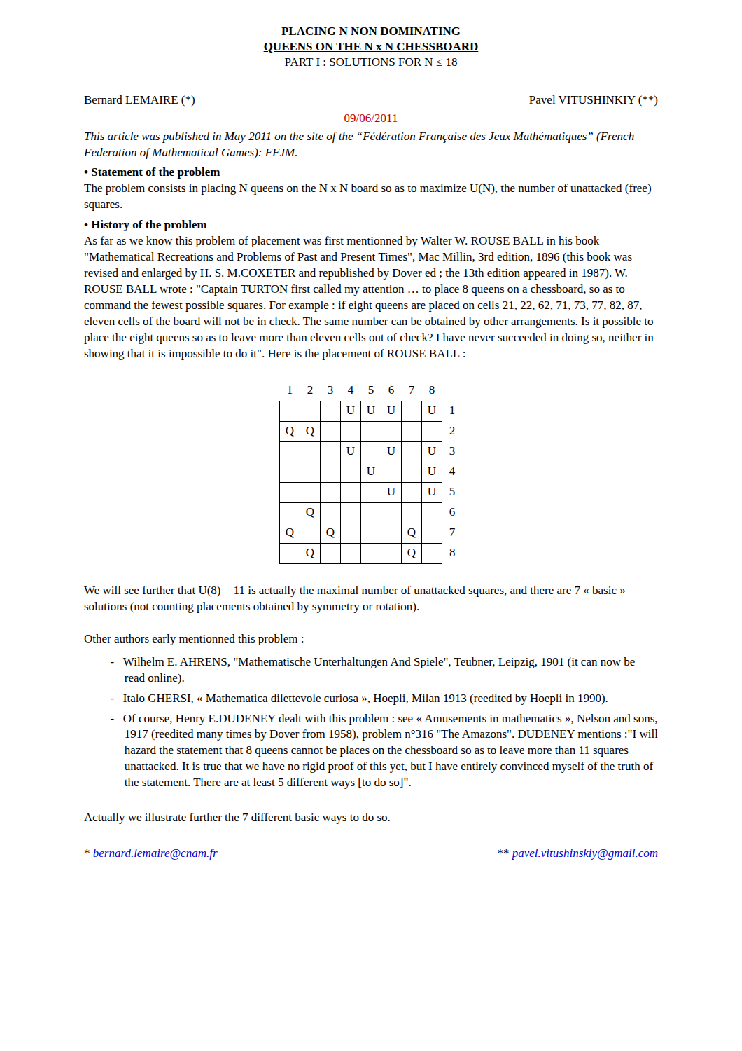PLACING N NON DOMINATING
QUEENS ON THE N x N CHESSBOARD
PART I : SOLUTIONS FOR N ≤ 18
Bernard LEMAIRE (*) Pavel VITUSHINKIY (**)
09/06/2011
This article was published in May 2011 on the site of the “Fédération Française des Jeux Mathématiques” (French Federation of Mathematical Games): FFJM.
• Statement of the problem
The problem consists in placing N queens on the N x N board so as to maximize U(N), the number of unattacked (free) squares.
• History of the problem
As far as we know this problem of placement was first mentionned by Walter W. ROUSE BALL in his book "Mathematical Recreations and Problems of Past and Present Times", Mac Millin, 3rd edition, 1896 (this book was revised and enlarged by H. S. M.COXETER and republished by Dover ed ; the 13th edition appeared in 1987). W. ROUSE BALL wrote : "Captain TURTON first called my attention … to place 8 queens on a chessboard, so as to command the fewest possible squares. For example : if eight queens are placed on cells 21, 22, 62, 71, 73, 77, 82, 87, eleven cells of the board will not be in check. The same number can be obtained by other arrangements. Is it possible to place the eight queens so as to leave more than eleven cells out of check? I have never succeeded in doing so, neither in showing that it is impossible to do it". Here is the placement of ROUSE BALL :
| 1 | 2 | 3 | 4 | 5 | 6 | 7 | 8 | |
| | | | U | U | U | | U | 1 |
| Q | Q | | | | | | | 2 |
| | | | U | | U | | U | 3 |
| | | | | U | | | U | 4 |
| | | | | | U | | U | 5 |
| | Q | | | | | | | 6 |
| Q | | Q | | | | Q | | 7 |
| | Q | | | | | Q | | 8 |
We will see further that U(8) = 11 is actually the maximal number of unattacked squares, and there are 7 « basic » solutions (not counting placements obtained by symmetry or rotation).
Other authors early mentionned this problem :
Wilhelm E. AHRENS, "Mathematische Unterhaltungen And Spiele", Teubner, Leipzig, 1901 (it can now be read online).
Italo GHERSI, « Mathematica dilettevole curiosa », Hoepli, Milan 1913 (reedited by Hoepli in 1990).
Of course, Henry E.DUDENEY dealt with this problem : see « Amusements in mathematics », Nelson and sons, 1917 (reedited many times by Dover from 1958), problem n°316 "The Amazons". DUDENEY mentions :"I will hazard the statement that 8 queens cannot be places on the chessboard so as to leave more than 11 squares unattacked. It is true that we have no rigid proof of this yet, but I have entirely convinced myself of the truth of the statement. There are at least 5 different ways [to do so]".
Actually we illustrate further the 7 different basic ways to do so.
* bernard.lemaire@cnam.fr ** pavel.vitushinskiy@gmail.com